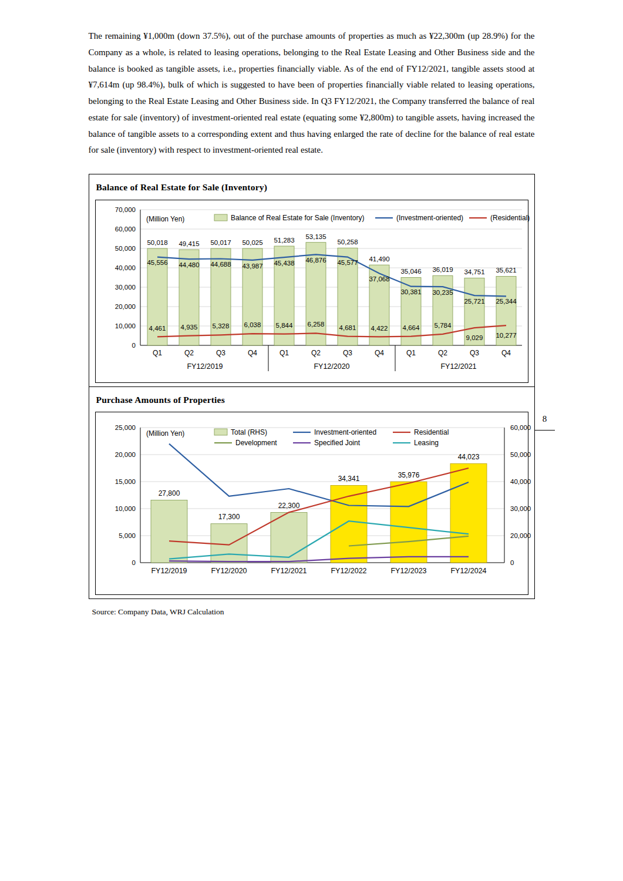The remaining ¥1,000m (down 37.5%), out of the purchase amounts of properties as much as ¥22,300m (up 28.9%) for the Company as a whole, is related to leasing operations, belonging to the Real Estate Leasing and Other Business side and the balance is booked as tangible assets, i.e., properties financially viable. As of the end of FY12/2021, tangible assets stood at ¥7,614m (up 98.4%), bulk of which is suggested to have been of properties financially viable related to leasing operations, belonging to the Real Estate Leasing and Other Business side. In Q3 FY12/2021, the Company transferred the balance of real estate for sale (inventory) of investment-oriented real estate (equating some ¥2,800m) to tangible assets, having increased the balance of tangible assets to a corresponding extent and thus having enlarged the rate of decline for the balance of real estate for sale (inventory) with respect to investment-oriented real estate.
8
Balance of Real Estate for Sale (Inventory)
70,000 60,000 50,000 40,000 30,000 20,000 10,000 0 Balance of Real Estate for Sale (Inventory) (Investment-oriented) (Residential) (Million Yen) 50,018 49,415 50,017 50,025 51,283 53,135 50,258 41,490 35,046 36,019 34,751 35,621 45,556 44,480 44,688 43,987 45,438 46,876 45,577 37,068 30,381 30,235 25,721 25,344 4,461 4,935 5,328 6,038 5,844 6,258 4,681 4,422 4,664 5,784 9,029 10,277 Q1 Q2 Q3 Q4 Q1 Q2 Q3 Q4 Q1 Q2 Q3 Q4 FY12/2019 FY12/2020 FY12/2021
Purchase Amounts of Properties
25,000 20,000 15,000 10,000 5,000 0 60,000 50,000 40,000 30,000 20,000 0 Total (RHS) Investment-oriented Residential Development Specified Joint Leasing (Million Yen) 27,800 17,300 22,300 34,341 35,976 44,023 FY12/2019 FY12/2020 FY12/2021 FY12/2022 FY12/2023 FY12/2024
Source: Company Data, WRJ Calculation